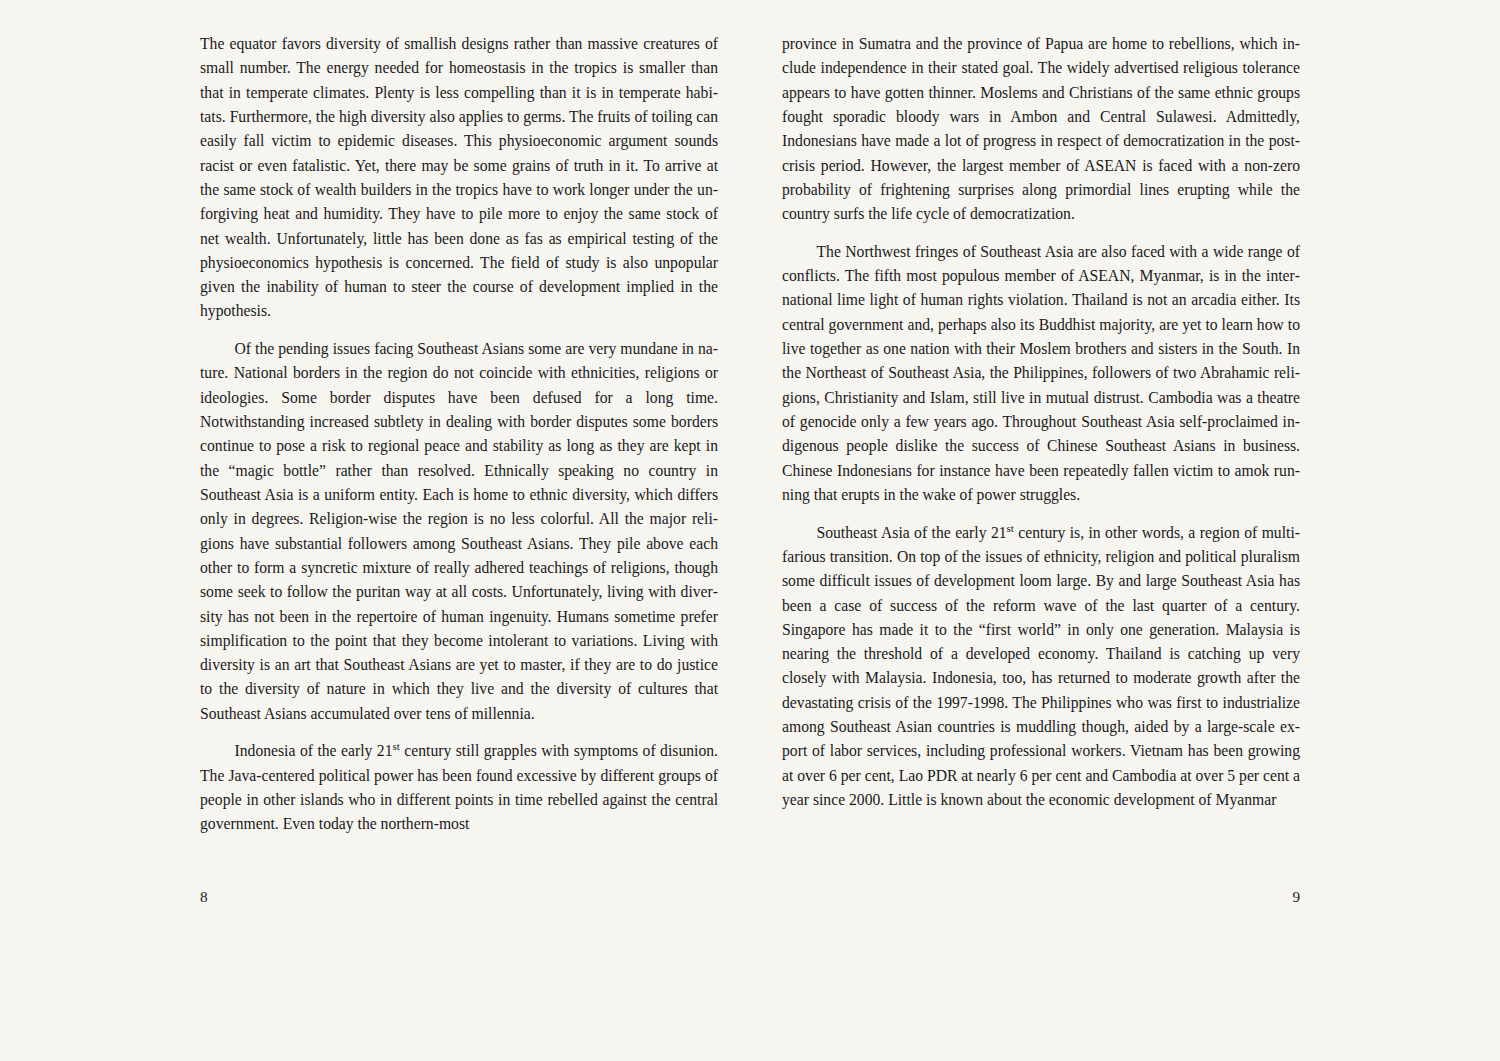The equator favors diversity of smallish designs rather than massive creatures of small number. The energy needed for homeostasis in the tropics is smaller than that in temperate climates. Plenty is less compelling than it is in temperate habitats. Furthermore, the high diversity also applies to germs. The fruits of toiling can easily fall victim to epidemic diseases. This physioeconomic argument sounds racist or even fatalistic. Yet, there may be some grains of truth in it. To arrive at the same stock of wealth builders in the tropics have to work longer under the unforgiving heat and humidity. They have to pile more to enjoy the same stock of net wealth. Unfortunately, little has been done as fas as empirical testing of the physioeconomics hypothesis is concerned. The field of study is also unpopular given the inability of human to steer the course of development implied in the hypothesis.
Of the pending issues facing Southeast Asians some are very mundane in nature. National borders in the region do not coincide with ethnicities, religions or ideologies. Some border disputes have been defused for a long time. Notwithstanding increased subtlety in dealing with border disputes some borders continue to pose a risk to regional peace and stability as long as they are kept in the “magic bottle” rather than resolved. Ethnically speaking no country in Southeast Asia is a uniform entity. Each is home to ethnic diversity, which differs only in degrees. Religion-wise the region is no less colorful. All the major religions have substantial followers among Southeast Asians. They pile above each other to form a syncretic mixture of really adhered teachings of religions, though some seek to follow the puritan way at all costs. Unfortunately, living with diversity has not been in the repertoire of human ingenuity. Humans sometime prefer simplification to the point that they become intolerant to variations. Living with diversity is an art that Southeast Asians are yet to master, if they are to do justice to the diversity of nature in which they live and the diversity of cultures that Southeast Asians accumulated over tens of millennia.
Indonesia of the early 21st century still grapples with symptoms of disunion. The Java-centered political power has been found excessive by different groups of people in other islands who in different points in time rebelled against the central government. Even today the northern-most
8
province in Sumatra and the province of Papua are home to rebellions, which include independence in their stated goal. The widely advertised religious tolerance appears to have gotten thinner. Moslems and Christians of the same ethnic groups fought sporadic bloody wars in Ambon and Central Sulawesi. Admittedly, Indonesians have made a lot of progress in respect of democratization in the post-crisis period. However, the largest member of ASEAN is faced with a non-zero probability of frightening surprises along primordial lines erupting while the country surfs the life cycle of democratization.
The Northwest fringes of Southeast Asia are also faced with a wide range of conflicts. The fifth most populous member of ASEAN, Myanmar, is in the international lime light of human rights violation. Thailand is not an arcadia either. Its central government and, perhaps also its Buddhist majority, are yet to learn how to live together as one nation with their Moslem brothers and sisters in the South. In the Northeast of Southeast Asia, the Philippines, followers of two Abrahamic religions, Christianity and Islam, still live in mutual distrust. Cambodia was a theatre of genocide only a few years ago. Throughout Southeast Asia self-proclaimed indigenous people dislike the success of Chinese Southeast Asians in business. Chinese Indonesians for instance have been repeatedly fallen victim to amok running that erupts in the wake of power struggles.
Southeast Asia of the early 21st century is, in other words, a region of multifarious transition. On top of the issues of ethnicity, religion and political pluralism some difficult issues of development loom large. By and large Southeast Asia has been a case of success of the reform wave of the last quarter of a century. Singapore has made it to the “first world” in only one generation. Malaysia is nearing the threshold of a developed economy. Thailand is catching up very closely with Malaysia. Indonesia, too, has returned to moderate growth after the devastating crisis of the 1997-1998. The Philippines who was first to industrialize among Southeast Asian countries is muddling though, aided by a large-scale export of labor services, including professional workers. Vietnam has been growing at over 6 per cent, Lao PDR at nearly 6 per cent and Cambodia at over 5 per cent a year since 2000. Little is known about the economic development of Myanmar
9